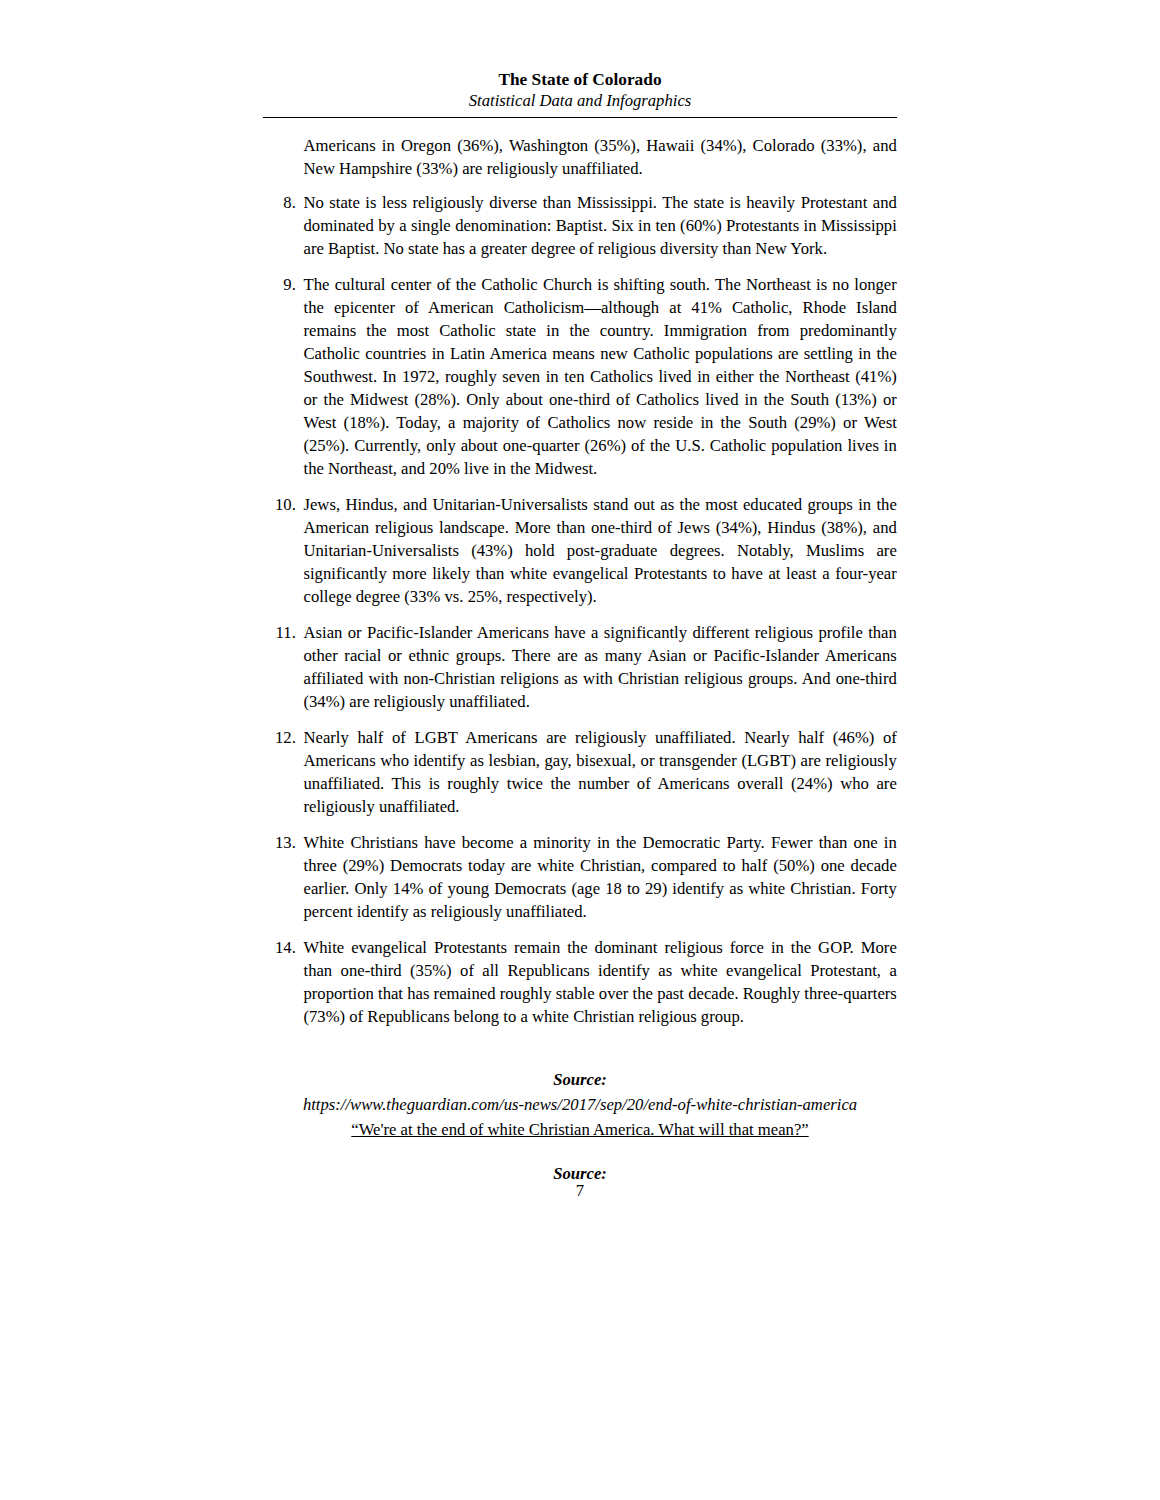The State of Colorado
Statistical Data and Infographics
Americans in Oregon (36%), Washington (35%), Hawaii (34%), Colorado (33%), and New Hampshire (33%) are religiously unaffiliated.
8. No state is less religiously diverse than Mississippi. The state is heavily Protestant and dominated by a single denomination: Baptist. Six in ten (60%) Protestants in Mississippi are Baptist. No state has a greater degree of religious diversity than New York.
9. The cultural center of the Catholic Church is shifting south. The Northeast is no longer the epicenter of American Catholicism—although at 41% Catholic, Rhode Island remains the most Catholic state in the country. Immigration from predominantly Catholic countries in Latin America means new Catholic populations are settling in the Southwest. In 1972, roughly seven in ten Catholics lived in either the Northeast (41%) or the Midwest (28%). Only about one-third of Catholics lived in the South (13%) or West (18%). Today, a majority of Catholics now reside in the South (29%) or West (25%). Currently, only about one-quarter (26%) of the U.S. Catholic population lives in the Northeast, and 20% live in the Midwest.
10. Jews, Hindus, and Unitarian-Universalists stand out as the most educated groups in the American religious landscape. More than one-third of Jews (34%), Hindus (38%), and Unitarian-Universalists (43%) hold post-graduate degrees. Notably, Muslims are significantly more likely than white evangelical Protestants to have at least a four-year college degree (33% vs. 25%, respectively).
11. Asian or Pacific-Islander Americans have a significantly different religious profile than other racial or ethnic groups. There are as many Asian or Pacific-Islander Americans affiliated with non-Christian religions as with Christian religious groups. And one-third (34%) are religiously unaffiliated.
12. Nearly half of LGBT Americans are religiously unaffiliated. Nearly half (46%) of Americans who identify as lesbian, gay, bisexual, or transgender (LGBT) are religiously unaffiliated. This is roughly twice the number of Americans overall (24%) who are religiously unaffiliated.
13. White Christians have become a minority in the Democratic Party. Fewer than one in three (29%) Democrats today are white Christian, compared to half (50%) one decade earlier. Only 14% of young Democrats (age 18 to 29) identify as white Christian. Forty percent identify as religiously unaffiliated.
14. White evangelical Protestants remain the dominant religious force in the GOP. More than one-third (35%) of all Republicans identify as white evangelical Protestant, a proportion that has remained roughly stable over the past decade. Roughly three-quarters (73%) of Republicans belong to a white Christian religious group.
Source:
https://www.theguardian.com/us-news/2017/sep/20/end-of-white-christian-america
“We're at the end of white Christian America. What will that mean?”
Source:
7